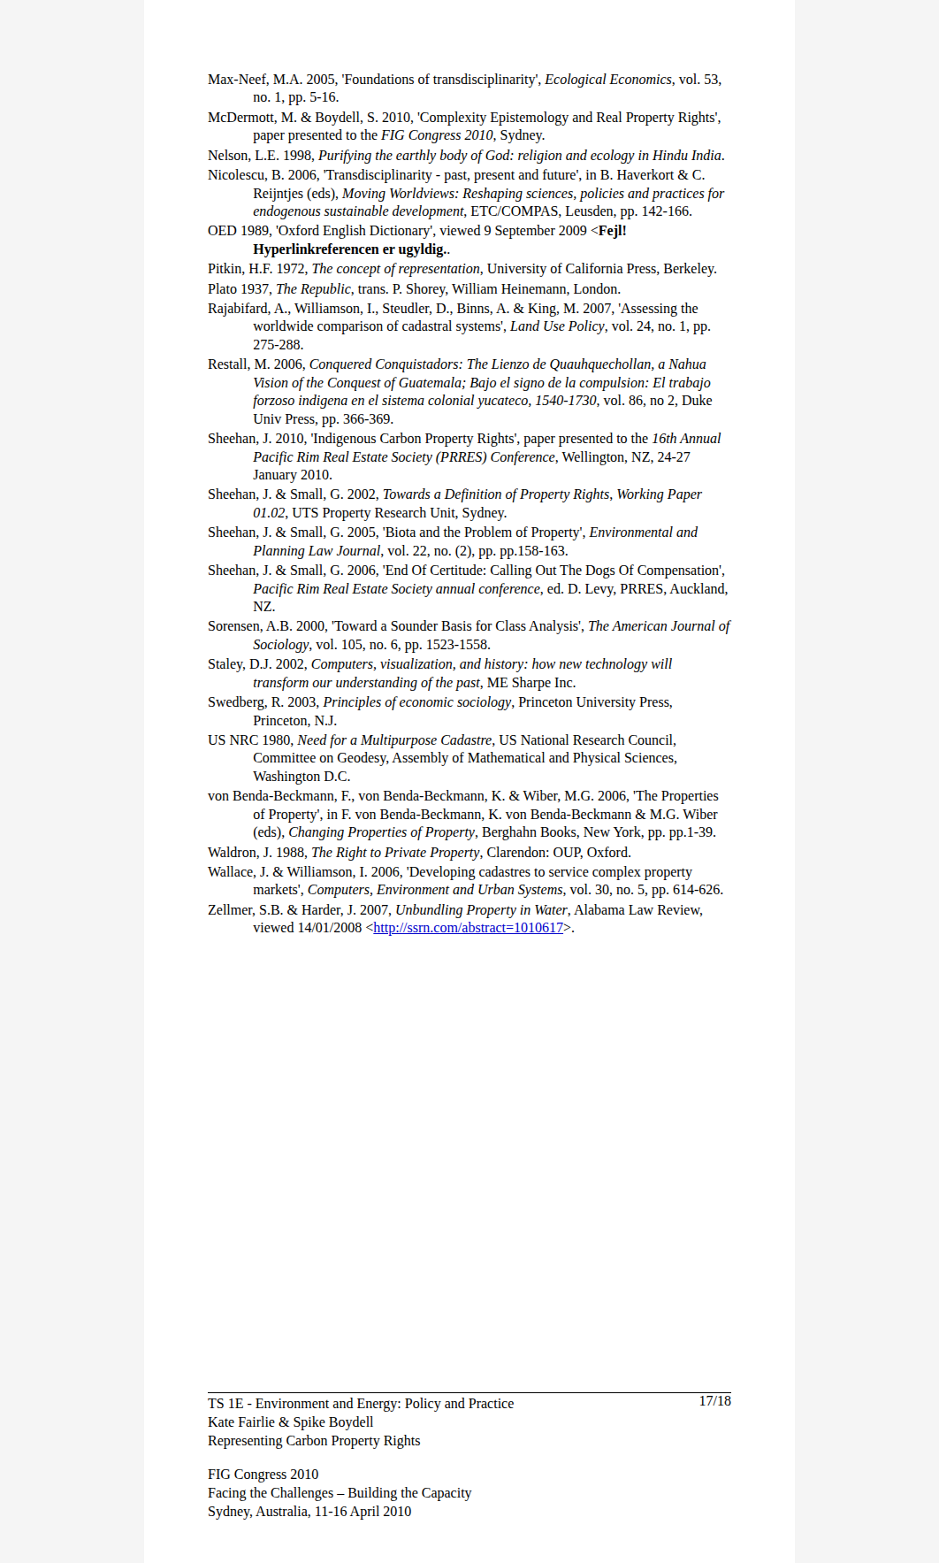Max-Neef, M.A. 2005, 'Foundations of transdisciplinarity', Ecological Economics, vol. 53, no. 1, pp. 5-16.
McDermott, M. & Boydell, S. 2010, 'Complexity Epistemology and Real Property Rights', paper presented to the FIG Congress 2010, Sydney.
Nelson, L.E. 1998, Purifying the earthly body of God: religion and ecology in Hindu India.
Nicolescu, B. 2006, 'Transdisciplinarity - past, present and future', in B. Haverkort & C. Reijntjes (eds), Moving Worldviews: Reshaping sciences, policies and practices for endogenous sustainable development, ETC/COMPAS, Leusden, pp. 142-166.
OED 1989, 'Oxford English Dictionary', viewed 9 September 2009 <Fejl! Hyperlinkreferencen er ugyldig..
Pitkin, H.F. 1972, The concept of representation, University of California Press, Berkeley.
Plato 1937, The Republic, trans. P. Shorey, William Heinemann, London.
Rajabifard, A., Williamson, I., Steudler, D., Binns, A. & King, M. 2007, 'Assessing the worldwide comparison of cadastral systems', Land Use Policy, vol. 24, no. 1, pp. 275-288.
Restall, M. 2006, Conquered Conquistadors: The Lienzo de Quauhquechollan, a Nahua Vision of the Conquest of Guatemala; Bajo el signo de la compulsion: El trabajo forzoso indigena en el sistema colonial yucateco, 1540-1730, vol. 86, no 2, Duke Univ Press, pp. 366-369.
Sheehan, J. 2010, 'Indigenous Carbon Property Rights', paper presented to the 16th Annual Pacific Rim Real Estate Society (PRRES) Conference, Wellington, NZ, 24-27 January 2010.
Sheehan, J. & Small, G. 2002, Towards a Definition of Property Rights, Working Paper 01.02, UTS Property Research Unit, Sydney.
Sheehan, J. & Small, G. 2005, 'Biota and the Problem of Property', Environmental and Planning Law Journal, vol. 22, no. (2), pp. pp.158-163.
Sheehan, J. & Small, G. 2006, 'End Of Certitude: Calling Out The Dogs Of Compensation', Pacific Rim Real Estate Society annual conference, ed. D. Levy, PRRES, Auckland, NZ.
Sorensen, A.B. 2000, 'Toward a Sounder Basis for Class Analysis', The American Journal of Sociology, vol. 105, no. 6, pp. 1523-1558.
Staley, D.J. 2002, Computers, visualization, and history: how new technology will transform our understanding of the past, ME Sharpe Inc.
Swedberg, R. 2003, Principles of economic sociology, Princeton University Press, Princeton, N.J.
US NRC 1980, Need for a Multipurpose Cadastre, US National Research Council, Committee on Geodesy, Assembly of Mathematical and Physical Sciences, Washington D.C.
von Benda-Beckmann, F., von Benda-Beckmann, K. & Wiber, M.G. 2006, 'The Properties of Property', in F. von Benda-Beckmann, K. von Benda-Beckmann & M.G. Wiber (eds), Changing Properties of Property, Berghahn Books, New York, pp. pp.1-39.
Waldron, J. 1988, The Right to Private Property, Clarendon: OUP, Oxford.
Wallace, J. & Williamson, I. 2006, 'Developing cadastres to service complex property markets', Computers, Environment and Urban Systems, vol. 30, no. 5, pp. 614-626.
Zellmer, S.B. & Harder, J. 2007, Unbundling Property in Water, Alabama Law Review, viewed 14/01/2008 <http://ssrn.com/abstract=1010617>.
17/18
TS 1E - Environment and Energy: Policy and Practice
Kate Fairlie & Spike Boydell
Representing Carbon Property Rights
FIG Congress 2010
Facing the Challenges – Building the Capacity
Sydney, Australia, 11-16 April 2010